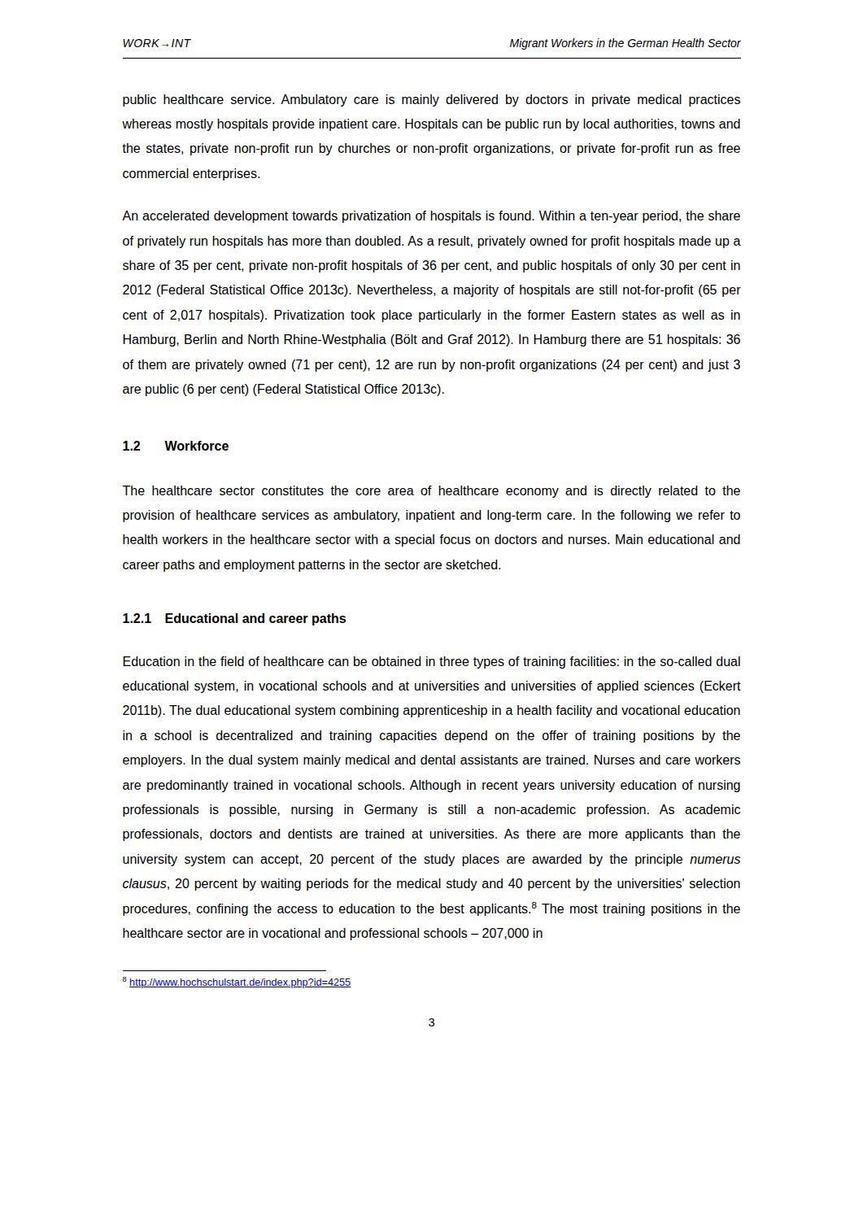WORK→INT Migrant Workers in the German Health Sector
public healthcare service. Ambulatory care is mainly delivered by doctors in private medical practices whereas mostly hospitals provide inpatient care. Hospitals can be public run by local authorities, towns and the states, private non-profit run by churches or non-profit organizations, or private for-profit run as free commercial enterprises.
An accelerated development towards privatization of hospitals is found. Within a ten-year period, the share of privately run hospitals has more than doubled. As a result, privately owned for profit hospitals made up a share of 35 per cent, private non-profit hospitals of 36 per cent, and public hospitals of only 30 per cent in 2012 (Federal Statistical Office 2013c). Nevertheless, a majority of hospitals are still not-for-profit (65 per cent of 2,017 hospitals). Privatization took place particularly in the former Eastern states as well as in Hamburg, Berlin and North Rhine-Westphalia (Bölt and Graf 2012). In Hamburg there are 51 hospitals: 36 of them are privately owned (71 per cent), 12 are run by non-profit organizations (24 per cent) and just 3 are public (6 per cent) (Federal Statistical Office 2013c).
1.2 Workforce
The healthcare sector constitutes the core area of healthcare economy and is directly related to the provision of healthcare services as ambulatory, inpatient and long-term care. In the following we refer to health workers in the healthcare sector with a special focus on doctors and nurses. Main educational and career paths and employment patterns in the sector are sketched.
1.2.1 Educational and career paths
Education in the field of healthcare can be obtained in three types of training facilities: in the so-called dual educational system, in vocational schools and at universities and universities of applied sciences (Eckert 2011b). The dual educational system combining apprenticeship in a health facility and vocational education in a school is decentralized and training capacities depend on the offer of training positions by the employers. In the dual system mainly medical and dental assistants are trained. Nurses and care workers are predominantly trained in vocational schools. Although in recent years university education of nursing professionals is possible, nursing in Germany is still a non-academic profession. As academic professionals, doctors and dentists are trained at universities. As there are more applicants than the university system can accept, 20 percent of the study places are awarded by the principle numerus clausus, 20 percent by waiting periods for the medical study and 40 percent by the universities' selection procedures, confining the access to education to the best applicants.8 The most training positions in the healthcare sector are in vocational and professional schools – 207,000 in
8 http://www.hochschulstart.de/index.php?id=4255
3